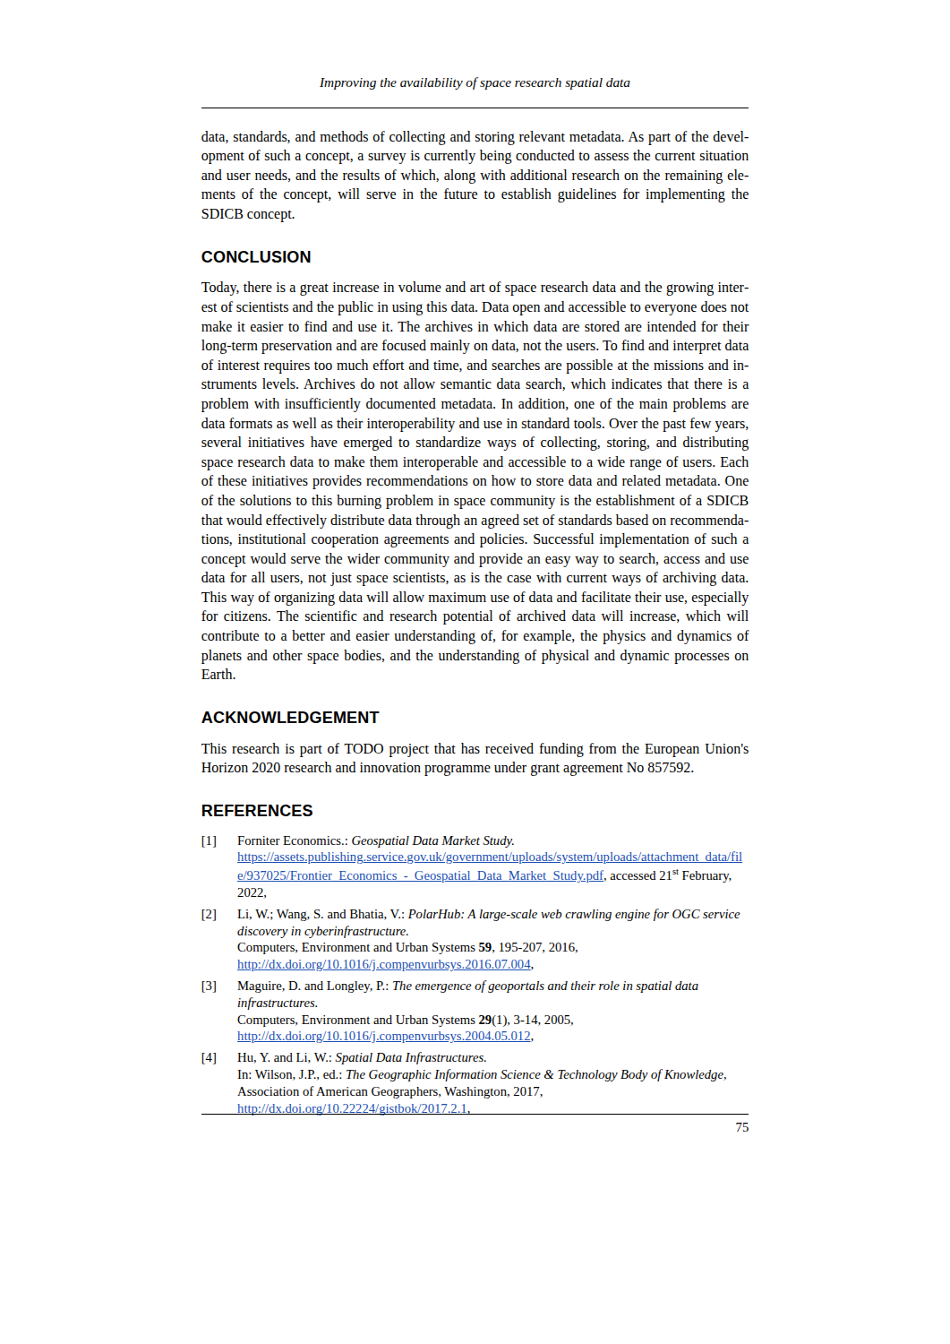Improving the availability of space research spatial data
data, standards, and methods of collecting and storing relevant metadata. As part of the development of such a concept, a survey is currently being conducted to assess the current situation and user needs, and the results of which, along with additional research on the remaining elements of the concept, will serve in the future to establish guidelines for implementing the SDICB concept.
CONCLUSION
Today, there is a great increase in volume and art of space research data and the growing interest of scientists and the public in using this data. Data open and accessible to everyone does not make it easier to find and use it. The archives in which data are stored are intended for their long-term preservation and are focused mainly on data, not the users. To find and interpret data of interest requires too much effort and time, and searches are possible at the missions and instruments levels. Archives do not allow semantic data search, which indicates that there is a problem with insufficiently documented metadata. In addition, one of the main problems are data formats as well as their interoperability and use in standard tools. Over the past few years, several initiatives have emerged to standardize ways of collecting, storing, and distributing space research data to make them interoperable and accessible to a wide range of users. Each of these initiatives provides recommendations on how to store data and related metadata. One of the solutions to this burning problem in space community is the establishment of a SDICB that would effectively distribute data through an agreed set of standards based on recommendations, institutional cooperation agreements and policies. Successful implementation of such a concept would serve the wider community and provide an easy way to search, access and use data for all users, not just space scientists, as is the case with current ways of archiving data. This way of organizing data will allow maximum use of data and facilitate their use, especially for citizens. The scientific and research potential of archived data will increase, which will contribute to a better and easier understanding of, for example, the physics and dynamics of planets and other space bodies, and the understanding of physical and dynamic processes on Earth.
ACKNOWLEDGEMENT
This research is part of TODO project that has received funding from the European Union's Horizon 2020 research and innovation programme under grant agreement No 857592.
REFERENCES
[1] Forniter Economics.: Geospatial Data Market Study.
https://assets.publishing.service.gov.uk/government/uploads/system/uploads/attachment_data/file/937025/Frontier_Economics_-_Geospatial_Data_Market_Study.pdf, accessed 21st February, 2022,
[2] Li, W.; Wang, S. and Bhatia, V.: PolarHub: A large-scale web crawling engine for OGC service discovery in cyberinfrastructure.
Computers, Environment and Urban Systems 59, 195-207, 2016,
http://dx.doi.org/10.1016/j.compenvurbsys.2016.07.004,
[3] Maguire, D. and Longley, P.: The emergence of geoportals and their role in spatial data infrastructures.
Computers, Environment and Urban Systems 29(1), 3-14, 2005,
http://dx.doi.org/10.1016/j.compenvurbsys.2004.05.012,
[4] Hu, Y. and Li, W.: Spatial Data Infrastructures.
In: Wilson, J.P., ed.: The Geographic Information Science & Technology Body of Knowledge, Association of American Geographers, Washington, 2017,
http://dx.doi.org/10.22224/gistbok/2017.2.1,
75